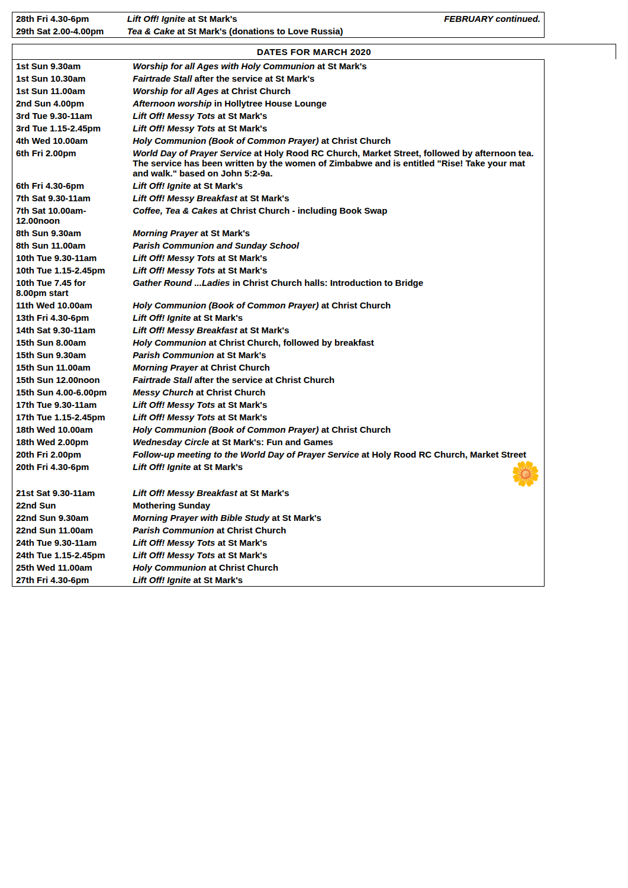| 28th Fri 4.30-6pm | Lift Off! Ignite at St Mark's | FEBRUARY continued. |
| 29th Sat 2.00-4.00pm | Tea & Cake at St Mark's (donations to Love Russia) |
DATES FOR MARCH 2020
| 1st Sun 9.30am | Worship for all Ages with Holy Communion at St Mark's |
| 1st Sun 10.30am | Fairtrade Stall after the service at St Mark's |
| 1st Sun 11.00am | Worship for all Ages at Christ Church |
| 2nd Sun 4.00pm | Afternoon worship in Hollytree House Lounge |
| 3rd Tue 9.30-11am | Lift Off! Messy Tots at St Mark's |
| 3rd Tue 1.15-2.45pm | Lift Off! Messy Tots at St Mark's |
| 4th Wed 10.00am | Holy Communion (Book of Common Prayer) at Christ Church |
| 6th Fri 2.00pm | World Day of Prayer Service at Holy Rood RC Church, Market Street, followed by afternoon tea. The service has been written by the women of Zimbabwe and is entitled "Rise! Take your mat and walk." based on John 5:2-9a. |
| 6th Fri 4.30-6pm | Lift Off! Ignite at St Mark's |
| 7th Sat 9.30-11am | Lift Off! Messy Breakfast at St Mark's |
| 7th Sat 10.00am- 12.00noon | Coffee, Tea & Cakes at Christ Church - including Book Swap |
| 8th Sun 9.30am | Morning Prayer at St Mark's |
| 8th Sun 11.00am | Parish Communion and Sunday School |
| 10th Tue 9.30-11am | Lift Off! Messy Tots at St Mark's |
| 10th Tue 1.15-2.45pm | Lift Off! Messy Tots at St Mark's |
| 10th Tue 7.45 for 8.00pm start | Gather Round ...Ladies in Christ Church halls: Introduction to Bridge |
| 11th Wed 10.00am | Holy Communion (Book of Common Prayer) at Christ Church |
| 13th Fri 4.30-6pm | Lift Off! Ignite at St Mark's |
| 14th Sat 9.30-11am | Lift Off! Messy Breakfast at St Mark's |
| 15th Sun 8.00am | Holy Communion at Christ Church, followed by breakfast |
| 15th Sun 9.30am | Parish Communion at St Mark's |
| 15th Sun 11.00am | Morning Prayer at Christ Church |
| 15th Sun 12.00noon | Fairtrade Stall after the service at Christ Church |
| 15th Sun 4.00-6.00pm | Messy Church at Christ Church |
| 17th Tue 9.30-11am | Lift Off! Messy Tots at St Mark's |
| 17th Tue 1.15-2.45pm | Lift Off! Messy Tots at St Mark's |
| 18th Wed 10.00am | Holy Communion (Book of Common Prayer) at Christ Church |
| 18th Wed 2.00pm | Wednesday Circle at St Mark's: Fun and Games |
| 20th Fri 2.00pm | Follow-up meeting to the World Day of Prayer Service at Holy Rood RC Church, Market Street |
| 20th Fri 4.30-6pm | 🌼 Lift Off! Ignite at St Mark's |
| 21st Sat 9.30-11am | Lift Off! Messy Breakfast at St Mark's |
| 22nd Sun | Mothering Sunday |
| 22nd Sun 9.30am | Morning Prayer with Bible Study at St Mark's |
| 22nd Sun 11.00am | Parish Communion at Christ Church |
| 24th Tue 9.30-11am | Lift Off! Messy Tots at St Mark's |
| 24th Tue 1.15-2.45pm | Lift Off! Messy Tots at St Mark's |
| 25th Wed 11.00am | Holy Communion at Christ Church |
| 27th Fri 4.30-6pm | Lift Off! Ignite at St Mark's |